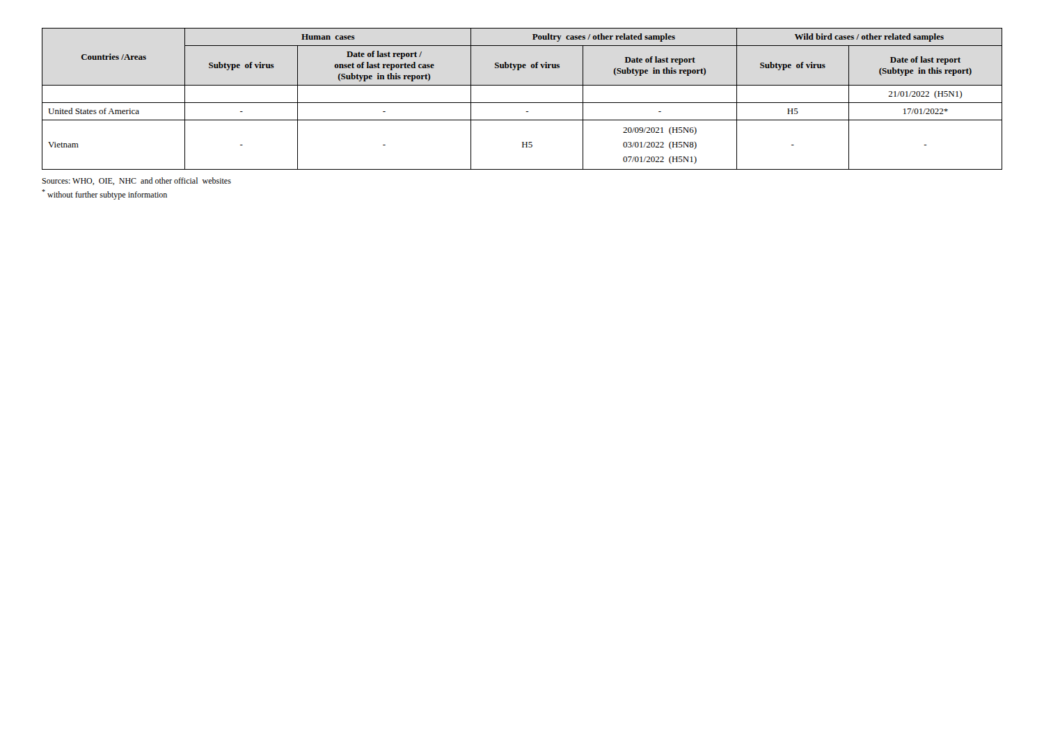| Countries /Areas | Human cases | Poultry cases / other related samples | Wild bird cases / other related samples |
| --- | --- | --- | --- |
| Subtype of virus | Date of last report / onset of last reported case (Subtype in this report) | Subtype of virus | Date of last report (Subtype in this report) | Subtype of virus | Date of last report (Subtype in this report) |
| | | | | | | 21/01/2022 (H5N1) |
| United States of America | - | - | - | - | H5 | 17/01/2022* |
| Vietnam | - | - | H5 | 20/09/2021 (H5N6) 03/01/2022 (H5N8) 07/01/2022 (H5N1) | - | - |
Sources: WHO, OIE, NHC and other official websites
* without further subtype information